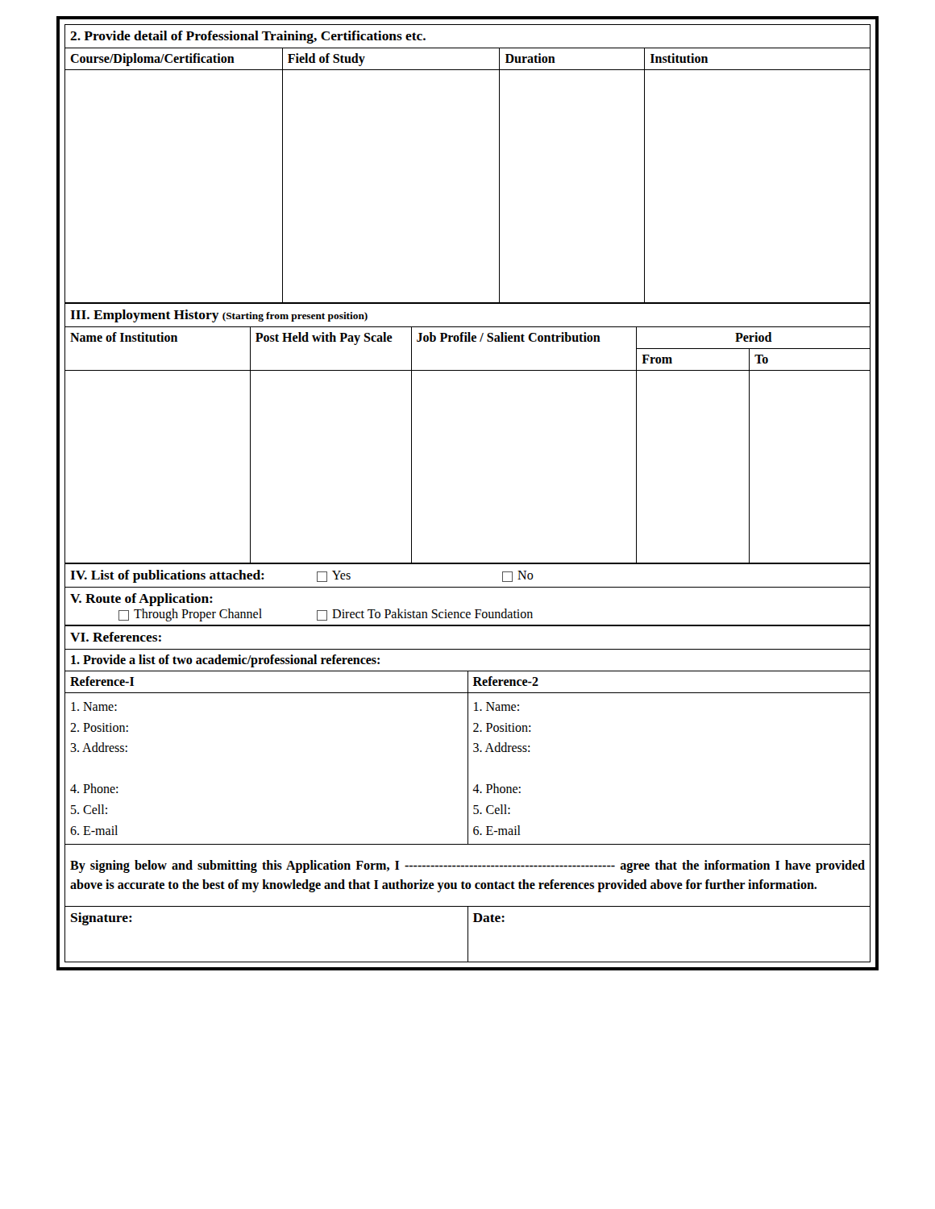| 2. Provide detail of Professional Training, Certifications etc. |
| Course/Diploma/Certification | Field of Study | Duration | Institution |
| III. Employment History (Starting from present position) |
| Name of Institution | Post Held with Pay Scale | Job Profile / Salient Contribution | Period |
| From | To |
| IV. List of publications attached: Yes No |
| V. Route of Application: Through Proper Channel Direct To Pakistan Science Foundation |
| VI. References: |
| 1. Provide a list of two academic/professional references: |
| Reference-I | Reference-2 |
| 1. Name: 2. Position: 3. Address: 4. Phone: 5. Cell: 6. E-mail | 1. Name: 2. Position: 3. Address: 4. Phone: 5. Cell: 6. E-mail |
| By signing below and submitting this Application Form, I ------------------------------------------------- agree that the information I have provided above is accurate to the best of my knowledge and that I authorize you to contact the references provided above for further information. |
| Signature: | Date: |